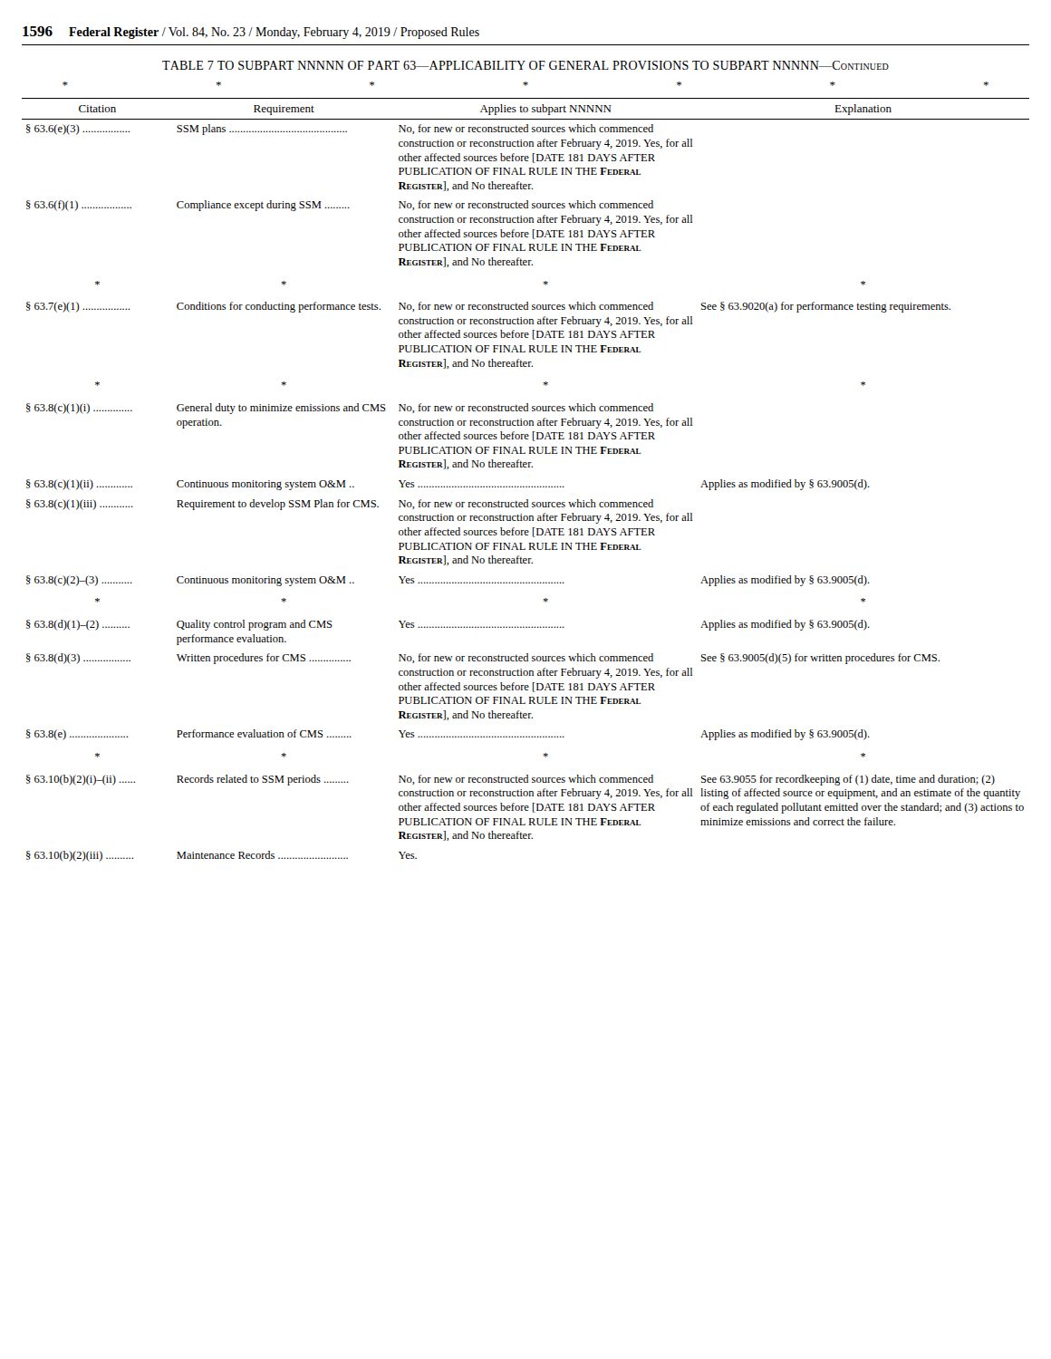1596
Federal Register / Vol. 84, No. 23 / Monday, February 4, 2019 / Proposed Rules
TABLE 7 TO SUBPART NNNNN OF PART 63—APPLICABILITY OF GENERAL PROVISIONS TO SUBPART NNNNN—Continued
*******
| Citation | Requirement | Applies to subpart NNNNN | Explanation |
| --- | --- | --- | --- |
| § 63.6(e)(3) ................. | SSM plans .......................................... | No, for new or reconstructed sources which commenced construction or reconstruction after February 4, 2019. Yes, for all other affected sources before [DATE 181 DAYS AFTER PUBLICATION OF FINAL RULE IN THE Federal Register ], and No thereafter. | |
| § 63.6(f)(1) .................. | Compliance except during SSM ......... | No, for new or reconstructed sources which commenced construction or reconstruction after February 4, 2019. Yes, for all other affected sources before [DATE 181 DAYS AFTER PUBLICATION OF FINAL RULE IN THE Federal Register ], and No thereafter. | |
| * | * | * | * |
| § 63.7(e)(1) ................. | Conditions for conducting performance tests. | No, for new or reconstructed sources which commenced construction or reconstruction after February 4, 2019. Yes, for all other affected sources before [DATE 181 DAYS AFTER PUBLICATION OF FINAL RULE IN THE Federal Register ], and No thereafter. | See § 63.9020(a) for performance testing requirements. |
| * | * | * | * |
| § 63.8(c)(1)(i) .............. | General duty to minimize emissions and CMS operation. | No, for new or reconstructed sources which commenced construction or reconstruction after February 4, 2019. Yes, for all other affected sources before [DATE 181 DAYS AFTER PUBLICATION OF FINAL RULE IN THE Federal Register ], and No thereafter. | |
| § 63.8(c)(1)(ii) ............. | Continuous monitoring system O&M .. | Yes .................................................... | Applies as modified by § 63.9005(d). |
| § 63.8(c)(1)(iii) ............ | Requirement to develop SSM Plan for CMS. | No, for new or reconstructed sources which commenced construction or reconstruction after February 4, 2019. Yes, for all other affected sources before [DATE 181 DAYS AFTER PUBLICATION OF FINAL RULE IN THE Federal Register ], and No thereafter. | |
| § 63.8(c)(2)–(3) ........... | Continuous monitoring system O&M .. | Yes .................................................... | Applies as modified by § 63.9005(d). |
| * | * | * | * |
| § 63.8(d)(1)–(2) .......... | Quality control program and CMS performance evaluation. | Yes .................................................... | Applies as modified by § 63.9005(d). |
| § 63.8(d)(3) ................. | Written procedures for CMS ............... | No, for new or reconstructed sources which commenced construction or reconstruction after February 4, 2019. Yes, for all other affected sources before [DATE 181 DAYS AFTER PUBLICATION OF FINAL RULE IN THE Federal Register ], and No thereafter. | See § 63.9005(d)(5) for written procedures for CMS. |
| § 63.8(e) ..................... | Performance evaluation of CMS ......... | Yes .................................................... | Applies as modified by § 63.9005(d). |
| * | * | * | * |
| § 63.10(b)(2)(i)–(ii) ...... | Records related to SSM periods ......... | No, for new or reconstructed sources which commenced construction or reconstruction after February 4, 2019. Yes, for all other affected sources before [DATE 181 DAYS AFTER PUBLICATION OF FINAL RULE IN THE Federal Register ], and No thereafter. | See 63.9055 for recordkeeping of (1) date, time and duration; (2) listing of affected source or equipment, and an estimate of the quantity of each regulated pollutant emitted over the standard; and (3) actions to minimize emissions and correct the failure. |
| § 63.10(b)(2)(iii) .......... | Maintenance Records ......................... | Yes. | |